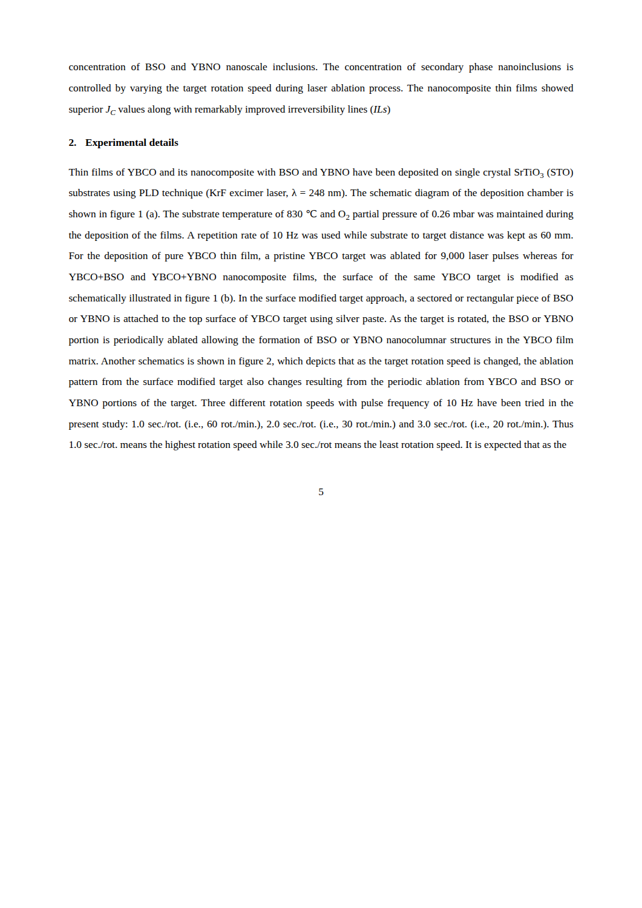concentration of BSO and YBNO nanoscale inclusions. The concentration of secondary phase nanoinclusions is controlled by varying the target rotation speed during laser ablation process. The nanocomposite thin films showed superior JC values along with remarkably improved irreversibility lines (ILs)
2. Experimental details
Thin films of YBCO and its nanocomposite with BSO and YBNO have been deposited on single crystal SrTiO3 (STO) substrates using PLD technique (KrF excimer laser, λ = 248 nm). The schematic diagram of the deposition chamber is shown in figure 1 (a). The substrate temperature of 830 ℃ and O2 partial pressure of 0.26 mbar was maintained during the deposition of the films. A repetition rate of 10 Hz was used while substrate to target distance was kept as 60 mm. For the deposition of pure YBCO thin film, a pristine YBCO target was ablated for 9,000 laser pulses whereas for YBCO+BSO and YBCO+YBNO nanocomposite films, the surface of the same YBCO target is modified as schematically illustrated in figure 1 (b). In the surface modified target approach, a sectored or rectangular piece of BSO or YBNO is attached to the top surface of YBCO target using silver paste. As the target is rotated, the BSO or YBNO portion is periodically ablated allowing the formation of BSO or YBNO nanocolumnar structures in the YBCO film matrix. Another schematics is shown in figure 2, which depicts that as the target rotation speed is changed, the ablation pattern from the surface modified target also changes resulting from the periodic ablation from YBCO and BSO or YBNO portions of the target. Three different rotation speeds with pulse frequency of 10 Hz have been tried in the present study: 1.0 sec./rot. (i.e., 60 rot./min.), 2.0 sec./rot. (i.e., 30 rot./min.) and 3.0 sec./rot. (i.e., 20 rot./min.). Thus 1.0 sec./rot. means the highest rotation speed while 3.0 sec./rot means the least rotation speed. It is expected that as the
5